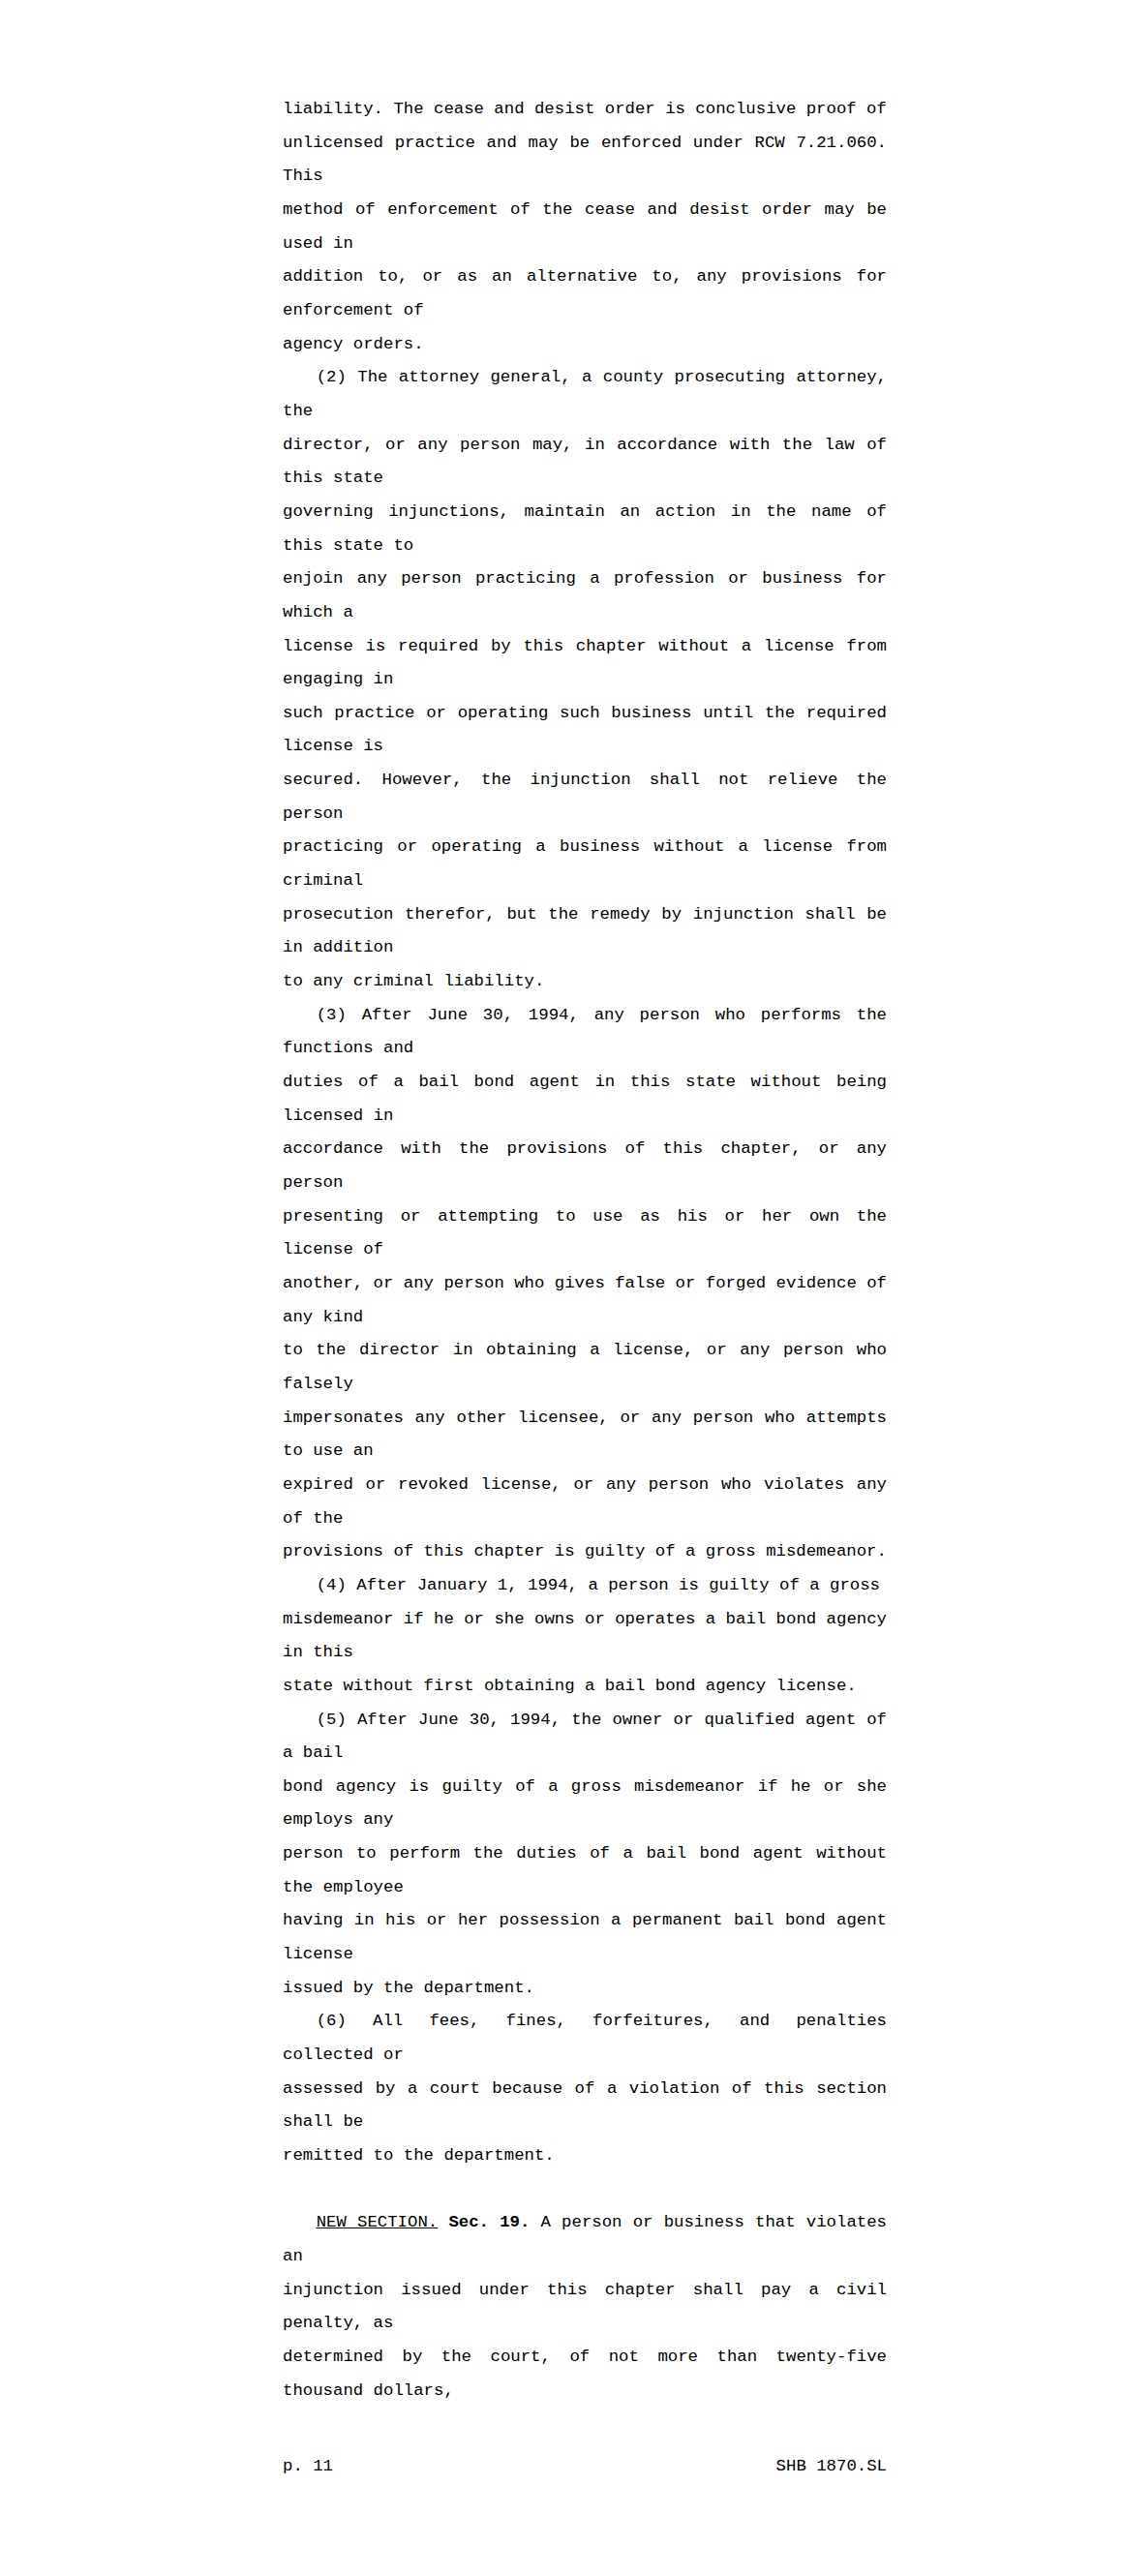liability. The cease and desist order is conclusive proof of
unlicensed practice and may be enforced under RCW 7.21.060. This
method of enforcement of the cease and desist order may be used in
addition to, or as an alternative to, any provisions for enforcement of
agency orders.
(2) The attorney general, a county prosecuting attorney, the
director, or any person may, in accordance with the law of this state
governing injunctions, maintain an action in the name of this state to
enjoin any person practicing a profession or business for which a
license is required by this chapter without a license from engaging in
such practice or operating such business until the required license is
secured. However, the injunction shall not relieve the person
practicing or operating a business without a license from criminal
prosecution therefor, but the remedy by injunction shall be in addition
to any criminal liability.
(3) After June 30, 1994, any person who performs the functions and
duties of a bail bond agent in this state without being licensed in
accordance with the provisions of this chapter, or any person
presenting or attempting to use as his or her own the license of
another, or any person who gives false or forged evidence of any kind
to the director in obtaining a license, or any person who falsely
impersonates any other licensee, or any person who attempts to use an
expired or revoked license, or any person who violates any of the
provisions of this chapter is guilty of a gross misdemeanor.
(4) After January 1, 1994, a person is guilty of a gross
misdemeanor if he or she owns or operates a bail bond agency in this
state without first obtaining a bail bond agency license.
(5) After June 30, 1994, the owner or qualified agent of a bail
bond agency is guilty of a gross misdemeanor if he or she employs any
person to perform the duties of a bail bond agent without the employee
having in his or her possession a permanent bail bond agent license
issued by the department.
(6) All fees, fines, forfeitures, and penalties collected or
assessed by a court because of a violation of this section shall be
remitted to the department.
NEW SECTION. Sec. 19. A person or business that violates an
injunction issued under this chapter shall pay a civil penalty, as
determined by the court, of not more than twenty-five thousand dollars,
p. 11 SHB 1870.SL